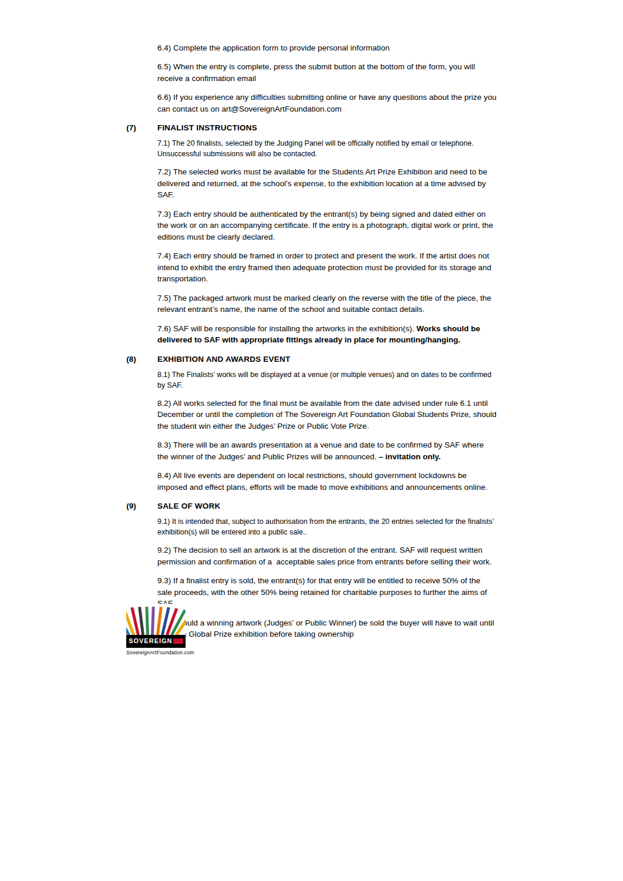6.4) Complete the application form to provide personal information
6.5) When the entry is complete, press the submit button at the bottom of the form, you will receive a confirmation email
6.6) If you experience any difficulties submitting online or have any questions about the prize you can contact us on art@SovereignArtFoundation.com
(7) FINALIST INSTRUCTIONS
7.1) The 20 finalists, selected by the Judging Panel will be officially notified by email or telephone. Unsuccessful submissions will also be contacted.
7.2) The selected works must be available for the Students Art Prize Exhibition and need to be delivered and returned, at the school’s expense, to the exhibition location at a time advised by SAF.
7.3) Each entry should be authenticated by the entrant(s) by being signed and dated either on the work or on an accompanying certificate. If the entry is a photograph, digital work or print, the editions must be clearly declared.
7.4) Each entry should be framed in order to protect and present the work. If the artist does not intend to exhibit the entry framed then adequate protection must be provided for its storage and transportation.
7.5) The packaged artwork must be marked clearly on the reverse with the title of the piece, the relevant entrant’s name, the name of the school and suitable contact details.
7.6) SAF will be responsible for installing the artworks in the exhibition(s). Works should be delivered to SAF with appropriate fittings already in place for mounting/hanging.
(8) EXHIBITION AND AWARDS EVENT
8.1) The Finalists’ works will be displayed at a venue (or multiple venues) and on dates to be confirmed by SAF.
8.2) All works selected for the final must be available from the date advised under rule 6.1 until December or until the completion of The Sovereign Art Foundation Global Students Prize, should the student win either the Judges’ Prize or Public Vote Prize.
8.3) There will be an awards presentation at a venue and date to be confirmed by SAF where the winner of the Judges’ and Public Prizes will be announced. – invitation only.
8.4) All live events are dependent on local restrictions, should government lockdowns be imposed and effect plans, efforts will be made to move exhibitions and announcements online.
(9) SALE OF WORK
9.1) It is intended that, subject to authorisation from the entrants, the 20 entries selected for the finalists’ exhibition(s) will be entered into a public sale..
9.2) The decision to sell an artwork is at the discretion of the entrant. SAF will request written permission and confirmation of a acceptable sales price from entrants before selling their work.
9.3) If a finalist entry is sold, the entrant(s) for that entry will be entitled to receive 50% of the sale proceeds, with the other 50% being retained for charitable purposes to further the aims of SAF.
9.4) Should a winning artwork (Judges’ or Public Winner) be sold the buyer will have to wait until after the Global Prize exhibition before taking ownership
SOVEREIGN
SovereignArtFoundation.com